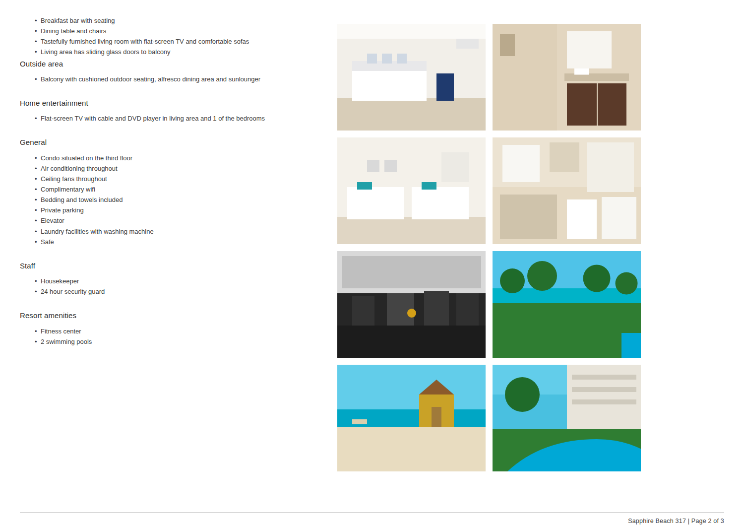Breakfast bar with seating
Dining table and chairs
Tastefully furnished living room with flat-screen TV and comfortable sofas
Living area has sliding glass doors to balcony
Outside area
Balcony with cushioned outdoor seating, alfresco dining area and sunlounger
Home entertainment
Flat-screen TV with cable and DVD player in living area and 1 of the bedrooms
General
Condo situated on the third floor
Air conditioning throughout
Ceiling fans throughout
Complimentary wifi
Bedding and towels included
Private parking
Elevator
Laundry facilities with washing machine
Safe
Staff
Housekeeper
24 hour security guard
Resort amenities
Fitness center
2 swimming pools
Sapphire Beach 317 | Page 2 of 3